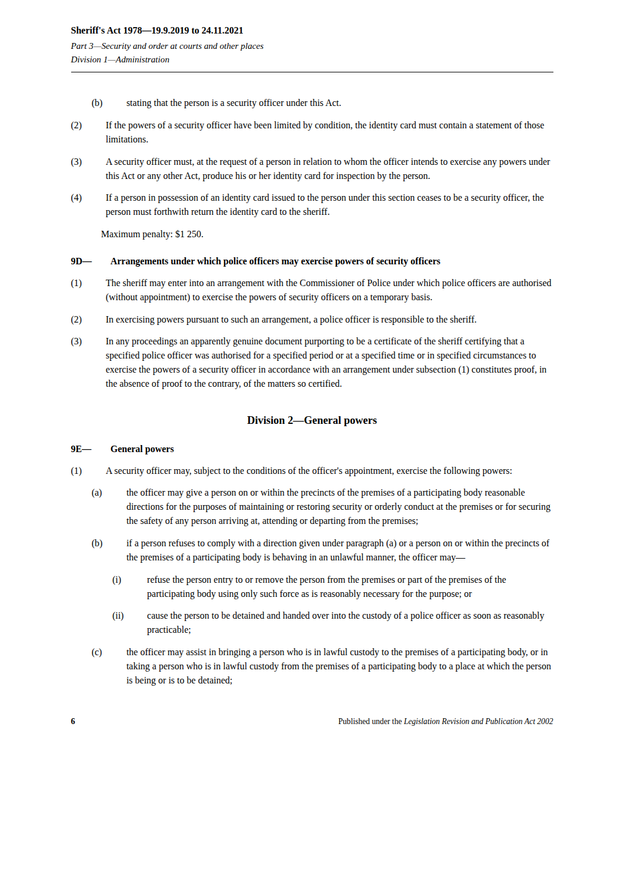Sheriff's Act 1978—19.9.2019 to 24.11.2021
Part 3—Security and order at courts and other places
Division 1—Administration
(b)
stating that the person is a security officer under this Act.
(2)
If the powers of a security officer have been limited by condition, the identity card must contain a statement of those limitations.
(3)
A security officer must, at the request of a person in relation to whom the officer intends to exercise any powers under this Act or any other Act, produce his or her identity card for inspection by the person.
(4)
If a person in possession of an identity card issued to the person under this section ceases to be a security officer, the person must forthwith return the identity card to the sheriff.
Maximum penalty: $1 250.
9D— Arrangements under which police officers may exercise powers of security officers
(1)
The sheriff may enter into an arrangement with the Commissioner of Police under which police officers are authorised (without appointment) to exercise the powers of security officers on a temporary basis.
(2)
In exercising powers pursuant to such an arrangement, a police officer is responsible to the sheriff.
(3)
In any proceedings an apparently genuine document purporting to be a certificate of the sheriff certifying that a specified police officer was authorised for a specified period or at a specified time or in specified circumstances to exercise the powers of a security officer in accordance with an arrangement under subsection (1) constitutes proof, in the absence of proof to the contrary, of the matters so certified.
Division 2—General powers
9E— General powers
(1)
A security officer may, subject to the conditions of the officer's appointment, exercise the following powers:
(a)
the officer may give a person on or within the precincts of the premises of a participating body reasonable directions for the purposes of maintaining or restoring security or orderly conduct at the premises or for securing the safety of any person arriving at, attending or departing from the premises;
(b)
if a person refuses to comply with a direction given under paragraph (a) or a person on or within the precincts of the premises of a participating body is behaving in an unlawful manner, the officer may—
(i)
refuse the person entry to or remove the person from the premises or part of the premises of the participating body using only such force as is reasonably necessary for the purpose; or
(ii)
cause the person to be detained and handed over into the custody of a police officer as soon as reasonably practicable;
(c)
the officer may assist in bringing a person who is in lawful custody to the premises of a participating body, or in taking a person who is in lawful custody from the premises of a participating body to a place at which the person is being or is to be detained;
6 Published under the Legislation Revision and Publication Act 2002